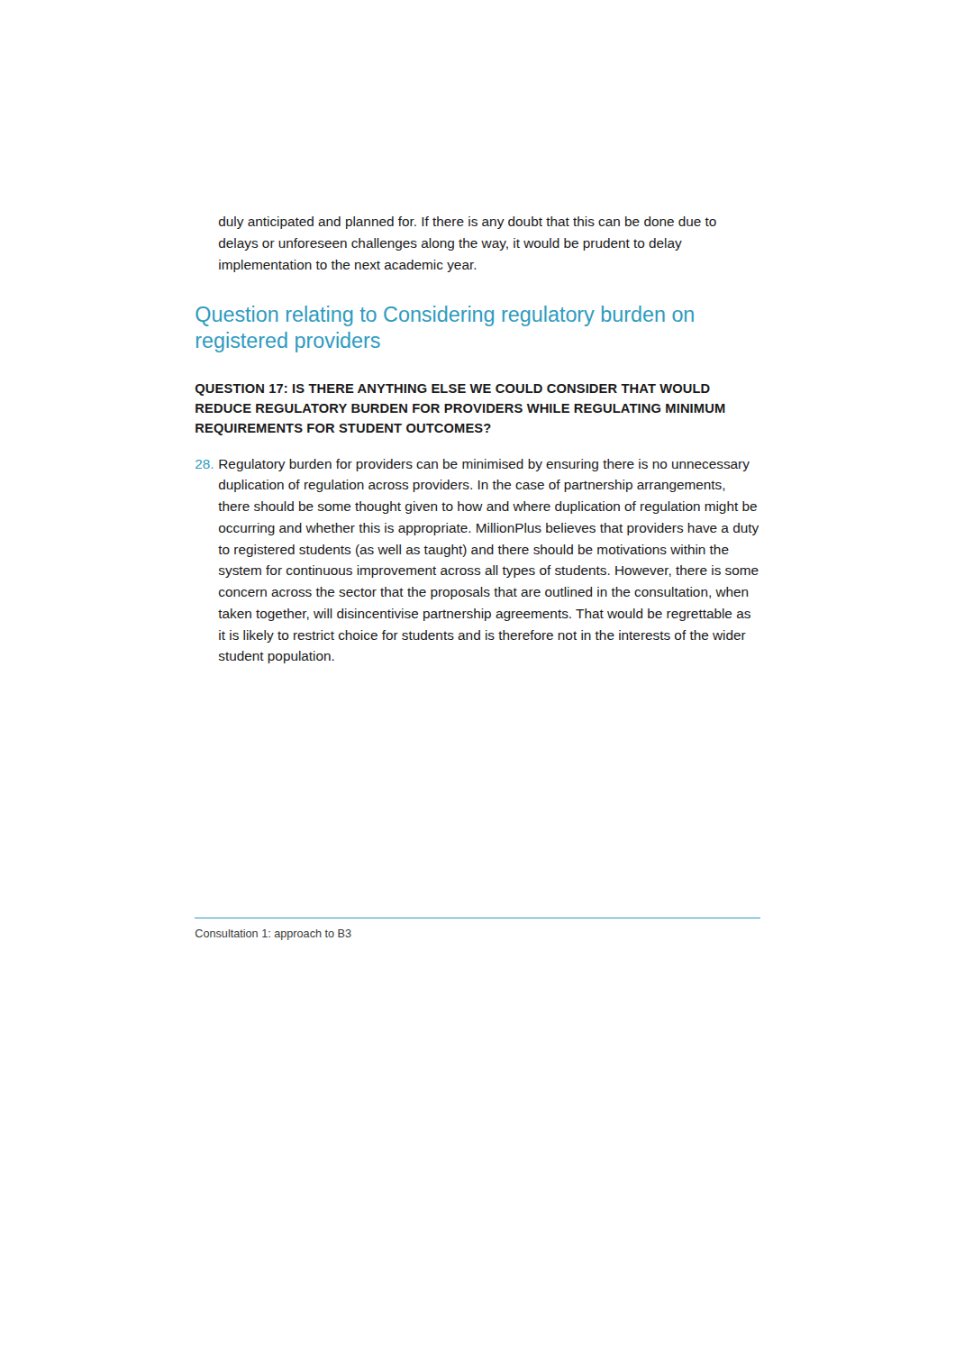duly anticipated and planned for. If there is any doubt that this can be done due to delays or unforeseen challenges along the way, it would be prudent to delay implementation to the next academic year.
Question relating to Considering regulatory burden on registered providers
QUESTION 17: IS THERE ANYTHING ELSE WE COULD CONSIDER THAT WOULD REDUCE REGULATORY BURDEN FOR PROVIDERS WHILE REGULATING MINIMUM REQUIREMENTS FOR STUDENT OUTCOMES?
Regulatory burden for providers can be minimised by ensuring there is no unnecessary duplication of regulation across providers. In the case of partnership arrangements, there should be some thought given to how and where duplication of regulation might be occurring and whether this is appropriate. MillionPlus believes that providers have a duty to registered students (as well as taught) and there should be motivations within the system for continuous improvement across all types of students. However, there is some concern across the sector that the proposals that are outlined in the consultation, when taken together, will disincentivise partnership agreements. That would be regrettable as it is likely to restrict choice for students and is therefore not in the interests of the wider student population.
Consultation 1: approach to B3